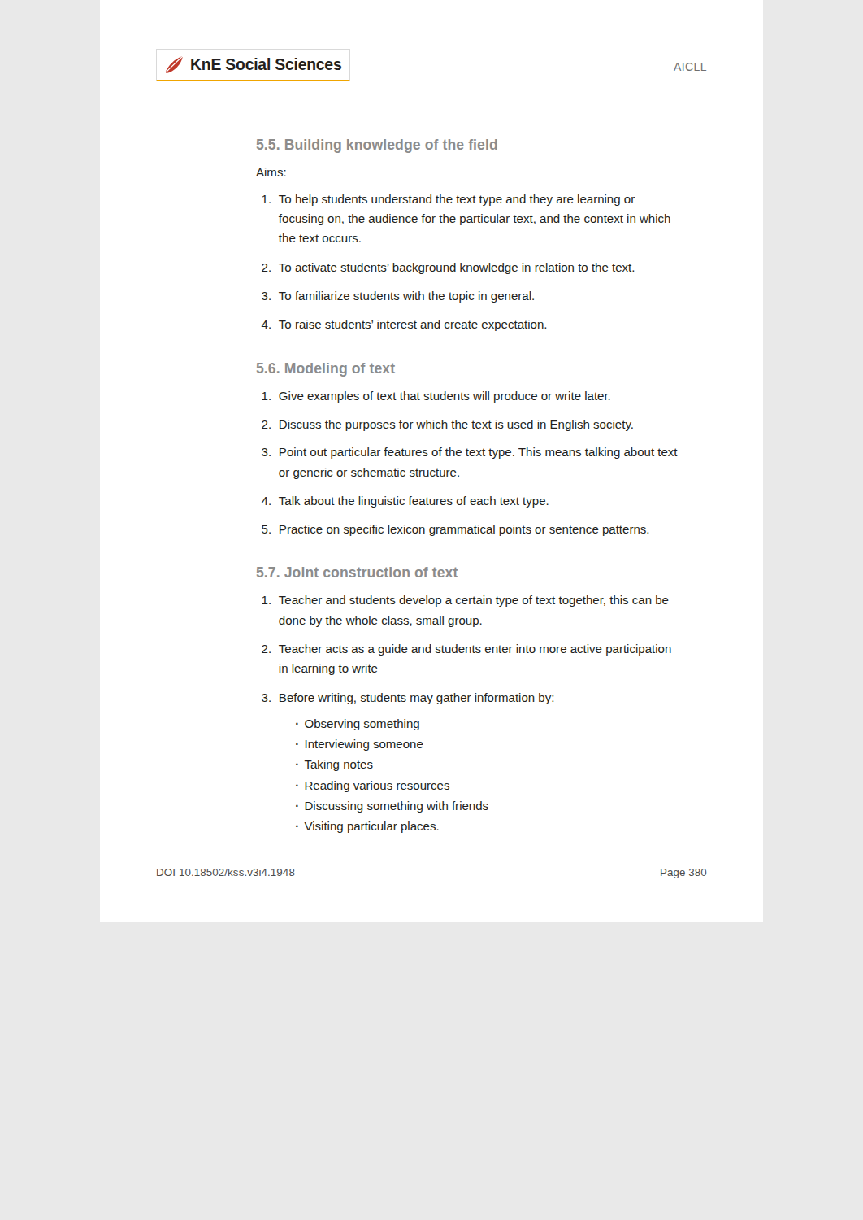KnE Social Sciences
AICLL
5.5. Building knowledge of the field
Aims:
To help students understand the text type and they are learning or focusing on, the audience for the particular text, and the context in which the text occurs.
To activate students’ background knowledge in relation to the text.
To familiarize students with the topic in general.
To raise students’ interest and create expectation.
5.6. Modeling of text
Give examples of text that students will produce or write later.
Discuss the purposes for which the text is used in English society.
Point out particular features of the text type. This means talking about text or generic or schematic structure.
Talk about the linguistic features of each text type.
Practice on specific lexicon grammatical points or sentence patterns.
5.7. Joint construction of text
Teacher and students develop a certain type of text together, this can be done by the whole class, small group.
Teacher acts as a guide and students enter into more active participation in learning to write
Before writing, students may gather information by:
Observing something
Interviewing someone
Taking notes
Reading various resources
Discussing something with friends
Visiting particular places.
DOI 10.18502/kss.v3i4.1948 Page 380